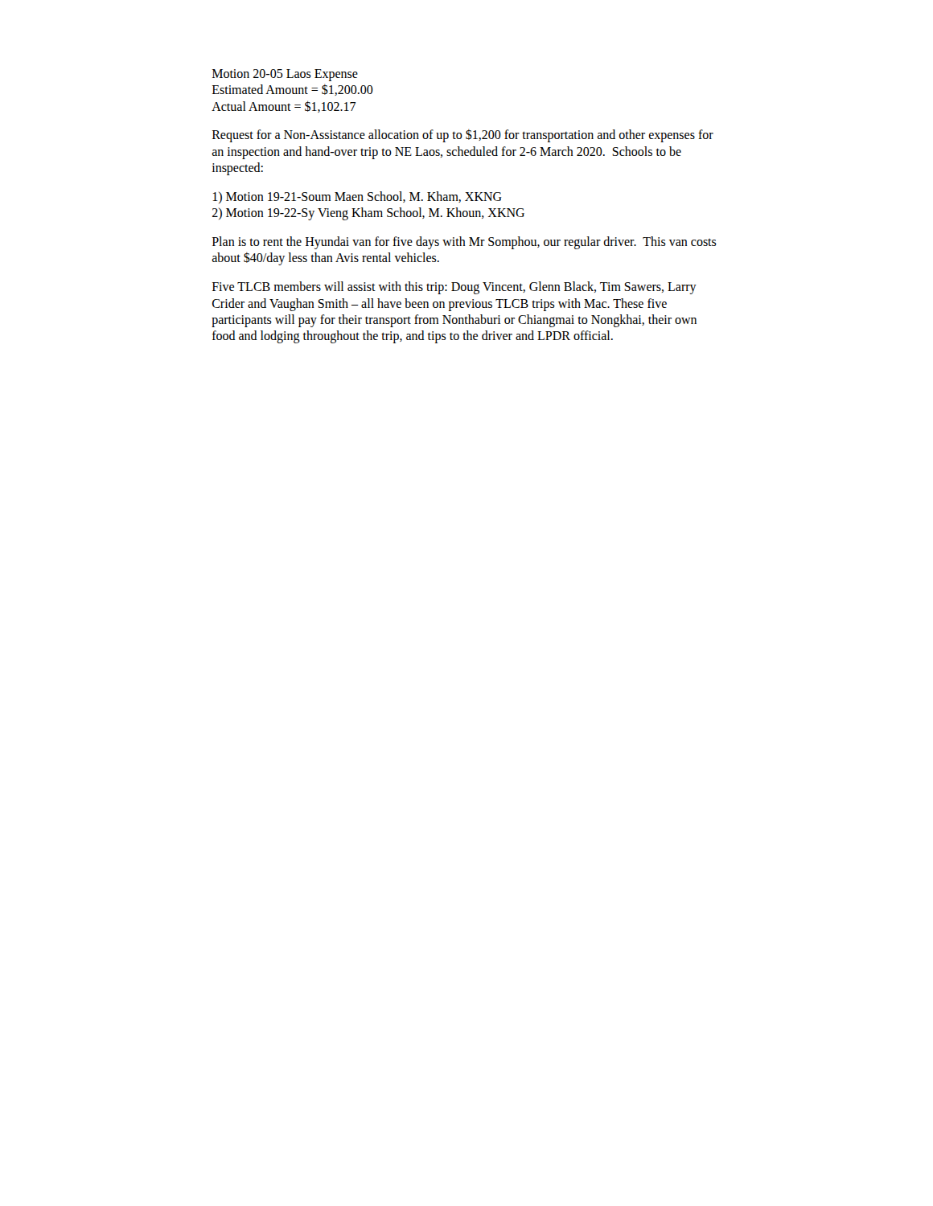Motion 20-05 Laos Expense
Estimated Amount = $1,200.00
Actual Amount = $1,102.17
Request for a Non-Assistance allocation of up to $1,200 for transportation and other expenses for an inspection and hand-over trip to NE Laos, scheduled for 2-6 March 2020. Schools to be inspected:
1) Motion 19-21-Soum Maen School, M. Kham, XKNG
2) Motion 19-22-Sy Vieng Kham School, M. Khoun, XKNG
Plan is to rent the Hyundai van for five days with Mr Somphou, our regular driver. This van costs about $40/day less than Avis rental vehicles.
Five TLCB members will assist with this trip: Doug Vincent, Glenn Black, Tim Sawers, Larry Crider and Vaughan Smith – all have been on previous TLCB trips with Mac. These five participants will pay for their transport from Nonthaburi or Chiangmai to Nongkhai, their own food and lodging throughout the trip, and tips to the driver and LPDR official.